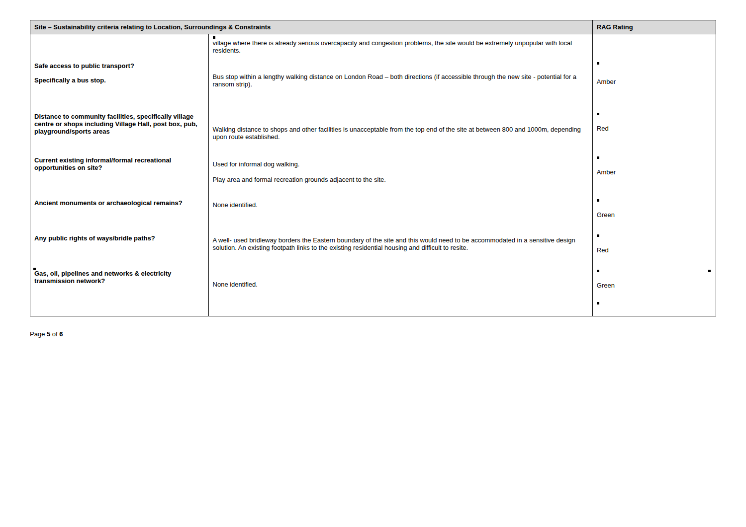| Site – Sustainability criteria relating to Location, Surroundings & Constraints | RAG Rating |
| --- | --- |
| | village where there is already serious overcapacity and congestion problems, the site would be extremely unpopular with local residents. | |
| Safe access to public transport? Specifically a bus stop. | Bus stop within a lengthy walking distance on London Road – both directions (if accessible through the new site - potential for a ransom strip). | Amber |
| Distance to community facilities, specifically village centre or shops including Village Hall, post box, pub, playground/sports areas | Walking distance to shops and other facilities is unacceptable from the top end of the site at between 800 and 1000m, depending upon route established. | Red |
| Current existing informal/formal recreational opportunities on site? | Used for informal dog walking. Play area and formal recreation grounds adjacent to the site. | Amber |
| Ancient monuments or archaeological remains? | None identified. | Green |
| Any public rights of ways/bridle paths? | A well- used bridleway borders the Eastern boundary of the site and this would need to be accommodated in a sensitive design solution. An existing footpath links to the existing residential housing and difficult to resite. | Red |
| Gas, oil, pipelines and networks & electricity transmission network? | None identified. | Green |
Page 5 of 6